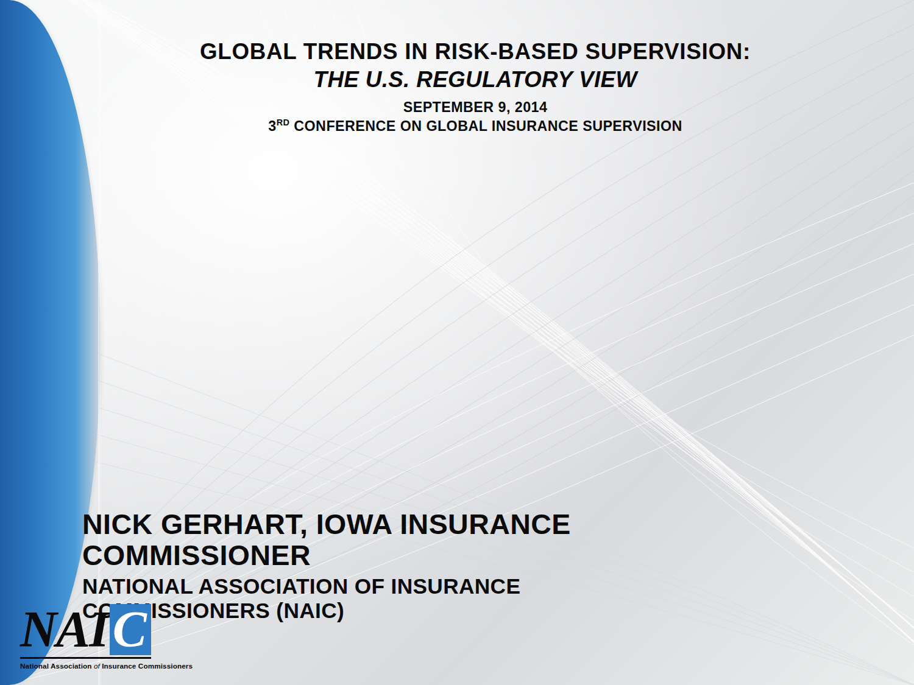Global Trends in Risk-Based Supervision: The U.S. Regulatory View
September 9, 2014 3rd Conference on Global Insurance Supervision
Nick Gerhart, Iowa Insurance Commissioner National Association of Insurance Commissioners (NAIC)
NAI C
National Association of Insurance Commissioners